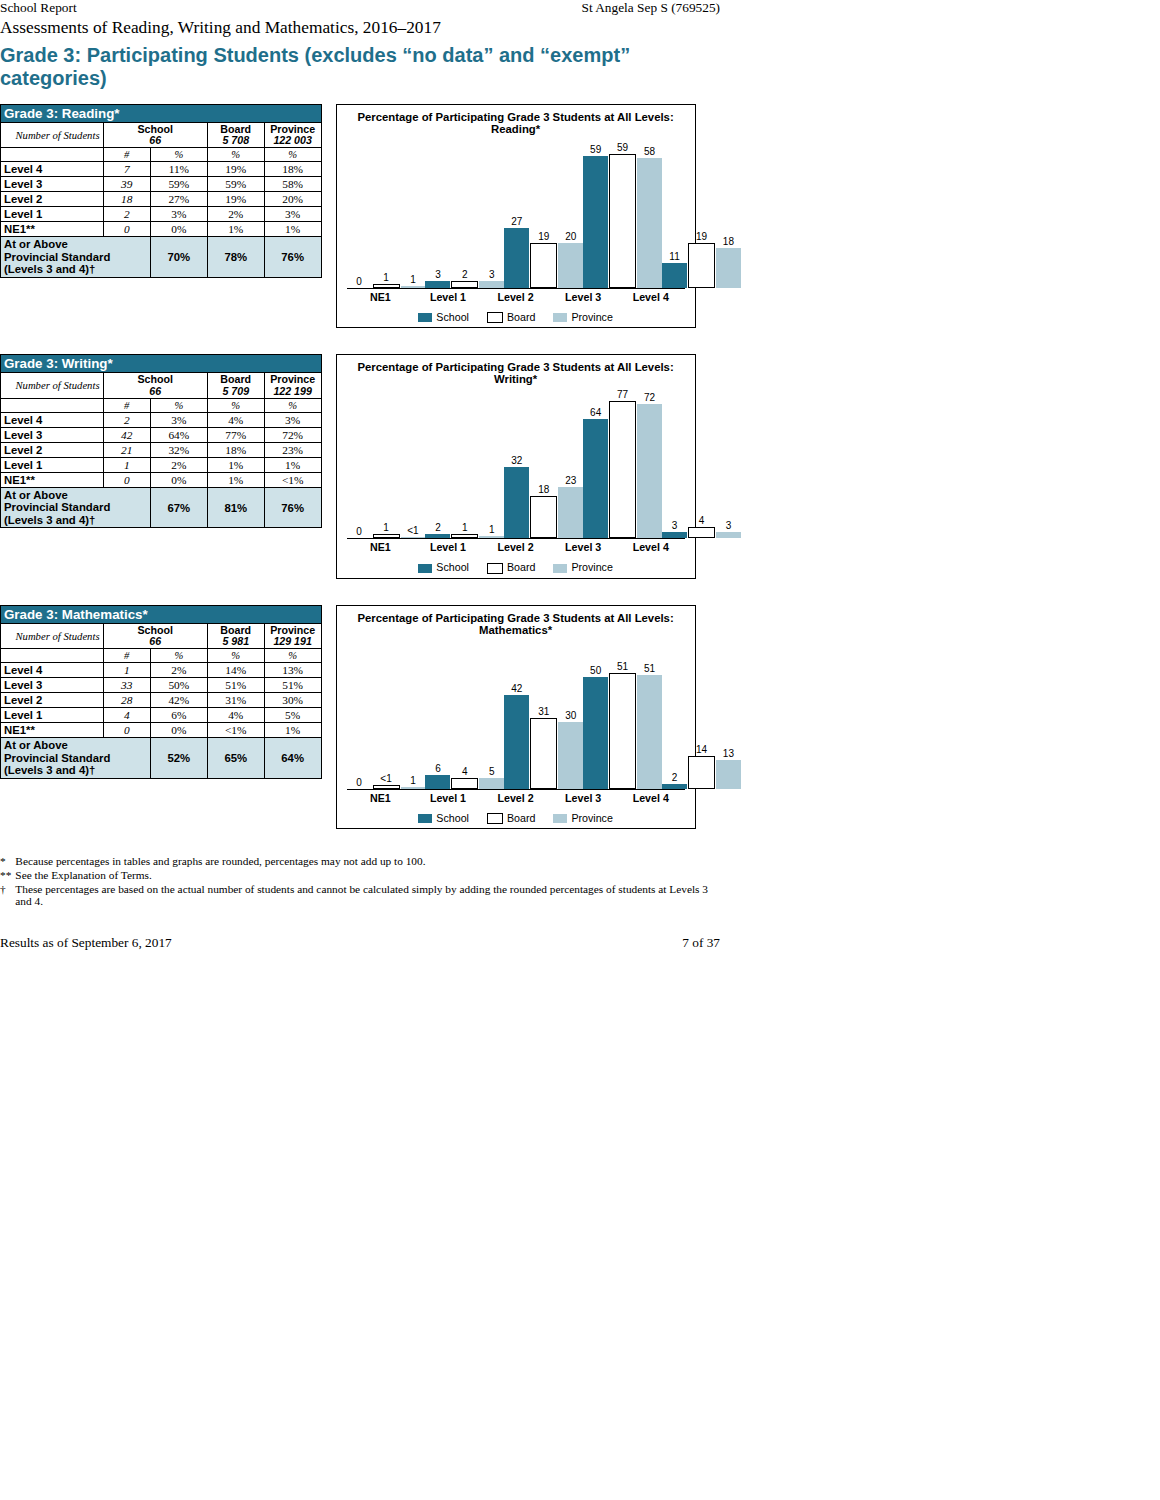School Report
St Angela Sep S (769525)
Assessments of Reading, Writing and Mathematics, 2016–2017
Grade 3: Participating Students (excludes “no data” and “exempt” categories)
| Grade 3: Reading* |
| Number of Students | School 66 | Board 5 708 | Province 122 003 |
| | # | % | % | % |
| Level 4 | 7 | 11% | 19% | 18% |
| Level 3 | 39 | 59% | 59% | 58% |
| Level 2 | 18 | 27% | 19% | 20% |
| Level 1 | 2 | 3% | 2% | 3% |
| NE1** | 0 | 0% | 1% | 1% |
| At or Above Provincial Standard (Levels 3 and 4)† | 70% | 78% | 76% |
Percentage of Participating Grade 3 Students at All Levels: Reading*
0
1
1
3
2
3
27
19
20
59
59
58
11
19
18
NE1
Level 1
Level 2
Level 3
Level 4
School
Board
Province
| Grade 3: Writing* |
| Number of Students | School 66 | Board 5 709 | Province 122 199 |
| | # | % | % | % |
| Level 4 | 2 | 3% | 4% | 3% |
| Level 3 | 42 | 64% | 77% | 72% |
| Level 2 | 21 | 32% | 18% | 23% |
| Level 1 | 1 | 2% | 1% | 1% |
| NE1** | 0 | 0% | 1% | <1% |
| At or Above Provincial Standard (Levels 3 and 4)† | 67% | 81% | 76% |
Percentage of Participating Grade 3 Students at All Levels: Writing*
0
1
<1
2
1
1
32
18
23
64
77
72
3
4
3
NE1
Level 1
Level 2
Level 3
Level 4
School
Board
Province
| Grade 3: Mathematics* |
| Number of Students | School 66 | Board 5 981 | Province 129 191 |
| | # | % | % | % |
| Level 4 | 1 | 2% | 14% | 13% |
| Level 3 | 33 | 50% | 51% | 51% |
| Level 2 | 28 | 42% | 31% | 30% |
| Level 1 | 4 | 6% | 4% | 5% |
| NE1** | 0 | 0% | <1% | 1% |
| At or Above Provincial Standard (Levels 3 and 4)† | 52% | 65% | 64% |
Percentage of Participating Grade 3 Students at All Levels: Mathematics*
0
<1
1
6
4
5
42
31
30
50
51
51
2
14
13
NE1
Level 1
Level 2
Level 3
Level 4
School
Board
Province
| * | Because percentages in tables and graphs are rounded, percentages may not add up to 100. |
| ** | See the Explanation of Terms. |
| † | These percentages are based on the actual number of students and cannot be calculated simply by adding the rounded percentages of students at Levels 3 and 4. |
Results as of September 6, 2017
7 of 37